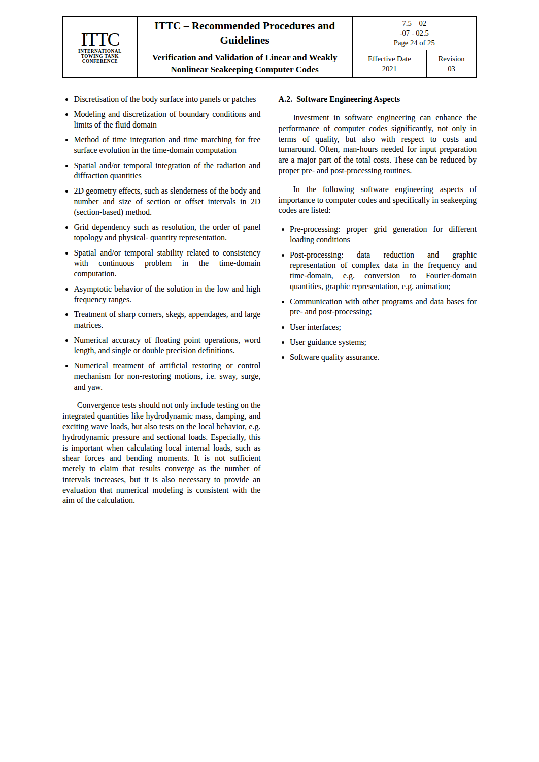| ITTC INTERNATIONAL TOWING TANK CONFERENCE | ITTC – Recommended Procedures and Guidelines | 7.5 – 02 -07 - 02.5 Page 24 of 25 |
| Verification and Validation of Linear and Weakly Nonlinear Seakeeping Computer Codes | Effective Date 2021 | Revision 03 |
Discretisation of the body surface into panels or patches
Modeling and discretization of boundary conditions and limits of the fluid domain
Method of time integration and time marching for free surface evolution in the time-domain computation
Spatial and/or temporal integration of the radiation and diffraction quantities
2D geometry effects, such as slenderness of the body and number and size of section or offset intervals in 2D (section-based) method.
Grid dependency such as resolution, the order of panel topology and physical- quantity representation.
Spatial and/or temporal stability related to consistency with continuous problem in the time-domain computation.
Asymptotic behavior of the solution in the low and high frequency ranges.
Treatment of sharp corners, skegs, appendages, and large matrices.
Numerical accuracy of floating point operations, word length, and single or double precision definitions.
Numerical treatment of artificial restoring or control mechanism for non-restoring motions, i.e. sway, surge, and yaw.
Convergence tests should not only include testing on the integrated quantities like hydrodynamic mass, damping, and exciting wave loads, but also tests on the local behavior, e.g. hydrodynamic pressure and sectional loads. Especially, this is important when calculating local internal loads, such as shear forces and bending moments. It is not sufficient merely to claim that results converge as the number of intervals increases, but it is also necessary to provide an evaluation that numerical modeling is consistent with the aim of the calculation.
A.2. Software Engineering Aspects
Investment in software engineering can enhance the performance of computer codes significantly, not only in terms of quality, but also with respect to costs and turnaround. Often, man-hours needed for input preparation are a major part of the total costs. These can be reduced by proper pre- and post-processing routines.
In the following software engineering aspects of importance to computer codes and specifically in seakeeping codes are listed:
Pre-processing: proper grid generation for different loading conditions
Post-processing: data reduction and graphic representation of complex data in the frequency and time-domain, e.g. conversion to Fourier-domain quantities, graphic representation, e.g. animation;
Communication with other programs and data bases for pre- and post-processing;
User interfaces;
User guidance systems;
Software quality assurance.